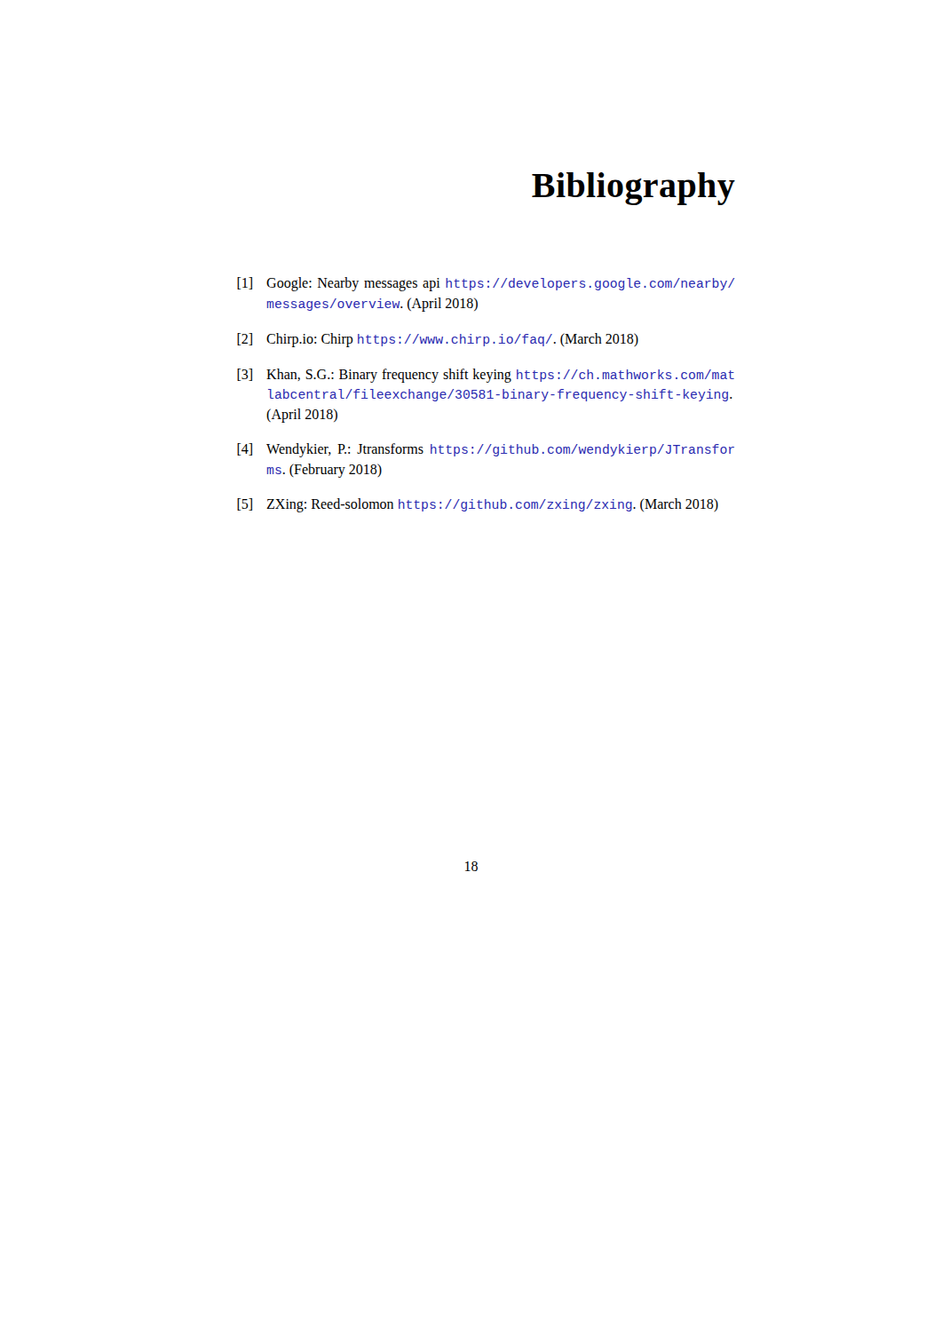Bibliography
[1] Google: Nearby messages api https://developers.google.com/nearby/messages/overview. (April 2018)
[2] Chirp.io: Chirp https://www.chirp.io/faq/. (March 2018)
[3] Khan, S.G.: Binary frequency shift keying https://ch.mathworks.com/matlabcentral/fileexchange/30581-binary-frequency-shift-keying. (April 2018)
[4] Wendykier, P.: Jtransforms https://github.com/wendykierp/JTransforms. (February 2018)
[5] ZXing: Reed-solomon https://github.com/zxing/zxing. (March 2018)
18